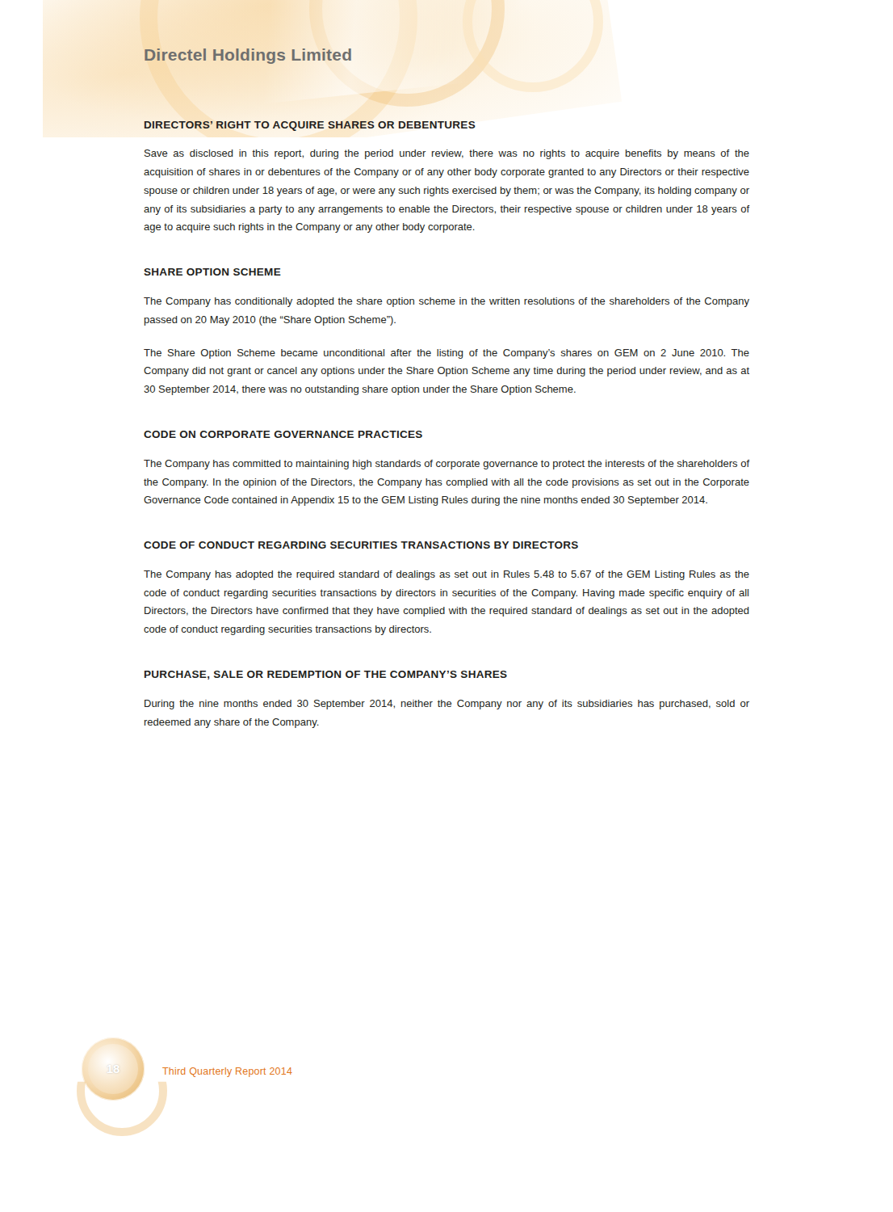Directel Holdings Limited
DIRECTORS’ RIGHT TO ACQUIRE SHARES OR DEBENTURES
Save as disclosed in this report, during the period under review, there was no rights to acquire benefits by means of the acquisition of shares in or debentures of the Company or of any other body corporate granted to any Directors or their respective spouse or children under 18 years of age, or were any such rights exercised by them; or was the Company, its holding company or any of its subsidiaries a party to any arrangements to enable the Directors, their respective spouse or children under 18 years of age to acquire such rights in the Company or any other body corporate.
SHARE OPTION SCHEME
The Company has conditionally adopted the share option scheme in the written resolutions of the shareholders of the Company passed on 20 May 2010 (the “Share Option Scheme”).
The Share Option Scheme became unconditional after the listing of the Company’s shares on GEM on 2 June 2010. The Company did not grant or cancel any options under the Share Option Scheme any time during the period under review, and as at 30 September 2014, there was no outstanding share option under the Share Option Scheme.
CODE ON CORPORATE GOVERNANCE PRACTICES
The Company has committed to maintaining high standards of corporate governance to protect the interests of the shareholders of the Company. In the opinion of the Directors, the Company has complied with all the code provisions as set out in the Corporate Governance Code contained in Appendix 15 to the GEM Listing Rules during the nine months ended 30 September 2014.
CODE OF CONDUCT REGARDING SECURITIES TRANSACTIONS BY DIRECTORS
The Company has adopted the required standard of dealings as set out in Rules 5.48 to 5.67 of the GEM Listing Rules as the code of conduct regarding securities transactions by directors in securities of the Company. Having made specific enquiry of all Directors, the Directors have confirmed that they have complied with the required standard of dealings as set out in the adopted code of conduct regarding securities transactions by directors.
PURCHASE, SALE OR REDEMPTION OF THE COMPANY’S SHARES
During the nine months ended 30 September 2014, neither the Company nor any of its subsidiaries has purchased, sold or redeemed any share of the Company.
18
Third Quarterly Report 2014